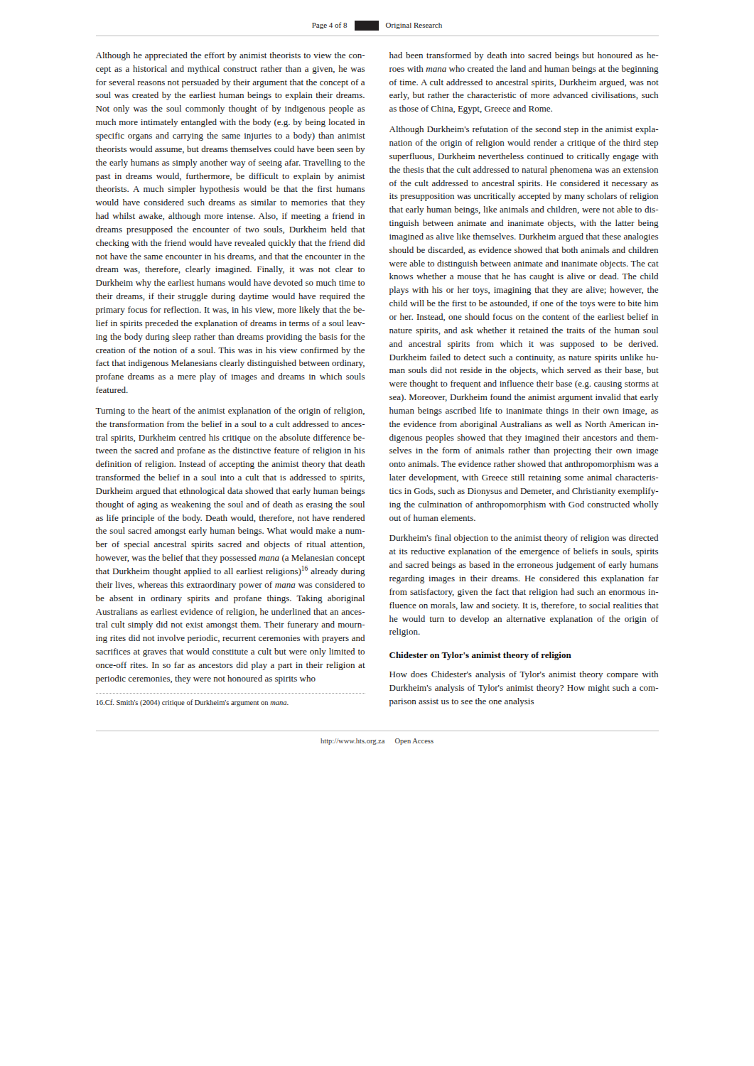Page 4 of 8 Original Research
Although he appreciated the effort by animist theorists to view the concept as a historical and mythical construct rather than a given, he was for several reasons not persuaded by their argument that the concept of a soul was created by the earliest human beings to explain their dreams. Not only was the soul commonly thought of by indigenous people as much more intimately entangled with the body (e.g. by being located in specific organs and carrying the same injuries to a body) than animist theorists would assume, but dreams themselves could have been seen by the early humans as simply another way of seeing afar. Travelling to the past in dreams would, furthermore, be difficult to explain by animist theorists. A much simpler hypothesis would be that the first humans would have considered such dreams as similar to memories that they had whilst awake, although more intense. Also, if meeting a friend in dreams presupposed the encounter of two souls, Durkheim held that checking with the friend would have revealed quickly that the friend did not have the same encounter in his dreams, and that the encounter in the dream was, therefore, clearly imagined. Finally, it was not clear to Durkheim why the earliest humans would have devoted so much time to their dreams, if their struggle during daytime would have required the primary focus for reflection. It was, in his view, more likely that the belief in spirits preceded the explanation of dreams in terms of a soul leaving the body during sleep rather than dreams providing the basis for the creation of the notion of a soul. This was in his view confirmed by the fact that indigenous Melanesians clearly distinguished between ordinary, profane dreams as a mere play of images and dreams in which souls featured.
Turning to the heart of the animist explanation of the origin of religion, the transformation from the belief in a soul to a cult addressed to ancestral spirits, Durkheim centred his critique on the absolute difference between the sacred and profane as the distinctive feature of religion in his definition of religion. Instead of accepting the animist theory that death transformed the belief in a soul into a cult that is addressed to spirits, Durkheim argued that ethnological data showed that early human beings thought of aging as weakening the soul and of death as erasing the soul as life principle of the body. Death would, therefore, not have rendered the soul sacred amongst early human beings. What would make a number of special ancestral spirits sacred and objects of ritual attention, however, was the belief that they possessed mana (a Melanesian concept that Durkheim thought applied to all earliest religions)16 already during their lives, whereas this extraordinary power of mana was considered to be absent in ordinary spirits and profane things. Taking aboriginal Australians as earliest evidence of religion, he underlined that an ancestral cult simply did not exist amongst them. Their funerary and mourning rites did not involve periodic, recurrent ceremonies with prayers and sacrifices at graves that would constitute a cult but were only limited to once-off rites. In so far as ancestors did play a part in their religion at periodic ceremonies, they were not honoured as spirits who
16.Cf. Smith's (2004) critique of Durkheim's argument on mana.
had been transformed by death into sacred beings but honoured as heroes with mana who created the land and human beings at the beginning of time. A cult addressed to ancestral spirits, Durkheim argued, was not early, but rather the characteristic of more advanced civilisations, such as those of China, Egypt, Greece and Rome.
Although Durkheim's refutation of the second step in the animist explanation of the origin of religion would render a critique of the third step superfluous, Durkheim nevertheless continued to critically engage with the thesis that the cult addressed to natural phenomena was an extension of the cult addressed to ancestral spirits. He considered it necessary as its presupposition was uncritically accepted by many scholars of religion that early human beings, like animals and children, were not able to distinguish between animate and inanimate objects, with the latter being imagined as alive like themselves. Durkheim argued that these analogies should be discarded, as evidence showed that both animals and children were able to distinguish between animate and inanimate objects. The cat knows whether a mouse that he has caught is alive or dead. The child plays with his or her toys, imagining that they are alive; however, the child will be the first to be astounded, if one of the toys were to bite him or her. Instead, one should focus on the content of the earliest belief in nature spirits, and ask whether it retained the traits of the human soul and ancestral spirits from which it was supposed to be derived. Durkheim failed to detect such a continuity, as nature spirits unlike human souls did not reside in the objects, which served as their base, but were thought to frequent and influence their base (e.g. causing storms at sea). Moreover, Durkheim found the animist argument invalid that early human beings ascribed life to inanimate things in their own image, as the evidence from aboriginal Australians as well as North American indigenous peoples showed that they imagined their ancestors and themselves in the form of animals rather than projecting their own image onto animals. The evidence rather showed that anthropomorphism was a later development, with Greece still retaining some animal characteristics in Gods, such as Dionysus and Demeter, and Christianity exemplifying the culmination of anthropomorphism with God constructed wholly out of human elements.
Durkheim's final objection to the animist theory of religion was directed at its reductive explanation of the emergence of beliefs in souls, spirits and sacred beings as based in the erroneous judgement of early humans regarding images in their dreams. He considered this explanation far from satisfactory, given the fact that religion had such an enormous influence on morals, law and society. It is, therefore, to social realities that he would turn to develop an alternative explanation of the origin of religion.
Chidester on Tylor's animist theory of religion
How does Chidester's analysis of Tylor's animist theory compare with Durkheim's analysis of Tylor's animist theory? How might such a comparison assist us to see the one analysis
http://www.hts.org.za Open Access